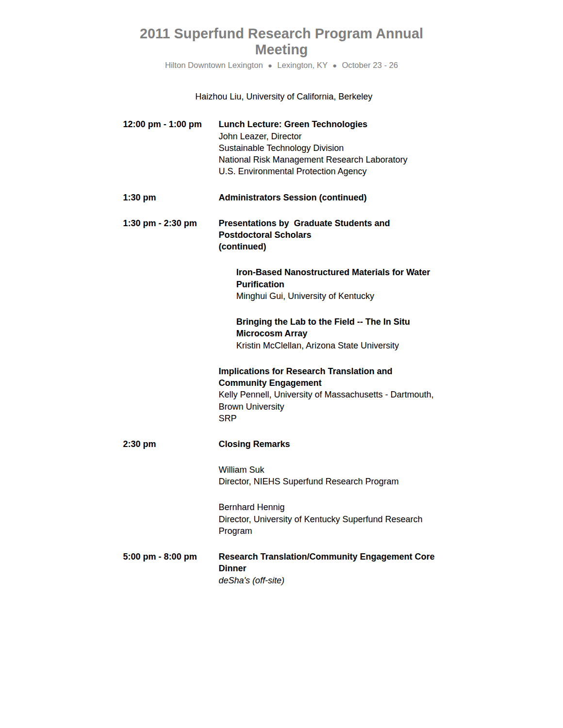2011 Superfund Research Program Annual Meeting
Hilton Downtown Lexington ● Lexington, KY ● October 23 - 26
Haizhou Liu, University of California, Berkeley
| 12:00 pm - 1:00 pm | Lunch Lecture: Green Technologies John Leazer, Director Sustainable Technology Division National Risk Management Research Laboratory U.S. Environmental Protection Agency |
| 1:30 pm | Administrators Session (continued) |
| 1:30 pm - 2:30 pm | Presentations by Graduate Students and Postdoctoral Scholars (continued) Iron-Based Nanostructured Materials for Water Purification Minghui Gui, University of Kentucky Bringing the Lab to the Field -- The In Situ Microcosm Array Kristin McClellan, Arizona State University Implications for Research Translation and Community Engagement Kelly Pennell, University of Massachusetts - Dartmouth, Brown University SRP |
| 2:30 pm | Closing Remarks William Suk Director, NIEHS Superfund Research Program Bernhard Hennig Director, University of Kentucky Superfund Research Program |
| 5:00 pm - 8:00 pm | Research Translation/Community Engagement Core Dinner deSha's (off-site) |